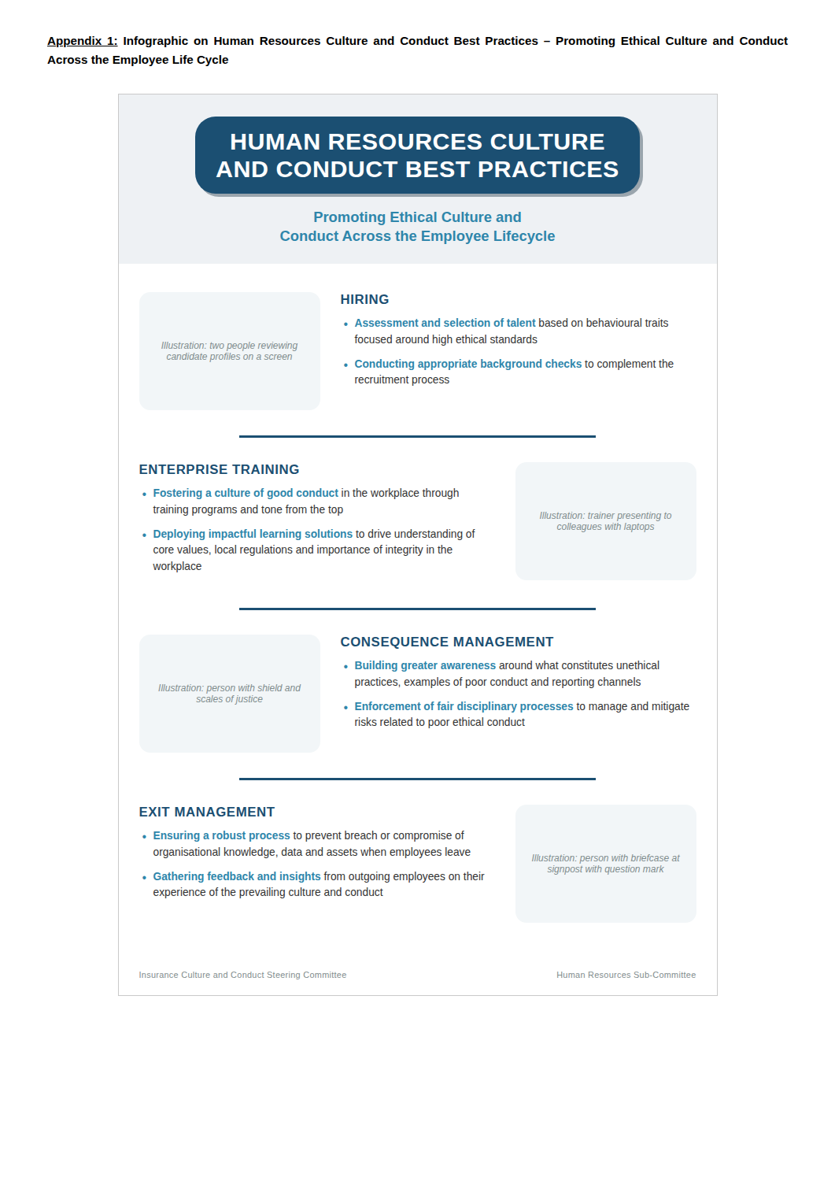Appendix 1: Infographic on Human Resources Culture and Conduct Best Practices – Promoting Ethical Culture and Conduct Across the Employee Life Cycle
HUMAN RESOURCES CULTURE
AND CONDUCT BEST PRACTICES
Promoting Ethical Culture and
Conduct Across the Employee Lifecycle
Illustration: two people reviewing candidate profiles on a screen
HIRING
Assessment and selection of talent based on behavioural traits focused around high ethical standards
Conducting appropriate background checks to complement the recruitment process
Illustration: trainer presenting to colleagues with laptops
ENTERPRISE TRAINING
Fostering a culture of good conduct in the workplace through training programs and tone from the top
Deploying impactful learning solutions to drive understanding of core values, local regulations and importance of integrity in the workplace
Illustration: person with shield and scales of justice
CONSEQUENCE MANAGEMENT
Building greater awareness around what constitutes unethical practices, examples of poor conduct and reporting channels
Enforcement of fair disciplinary processes to manage and mitigate risks related to poor ethical conduct
Illustration: person with briefcase at signpost with question mark
EXIT MANAGEMENT
Ensuring a robust process to prevent breach or compromise of organisational knowledge, data and assets when employees leave
Gathering feedback and insights from outgoing employees on their experience of the prevailing culture and conduct
Insurance Culture and Conduct Steering Committee Human Resources Sub-Committee